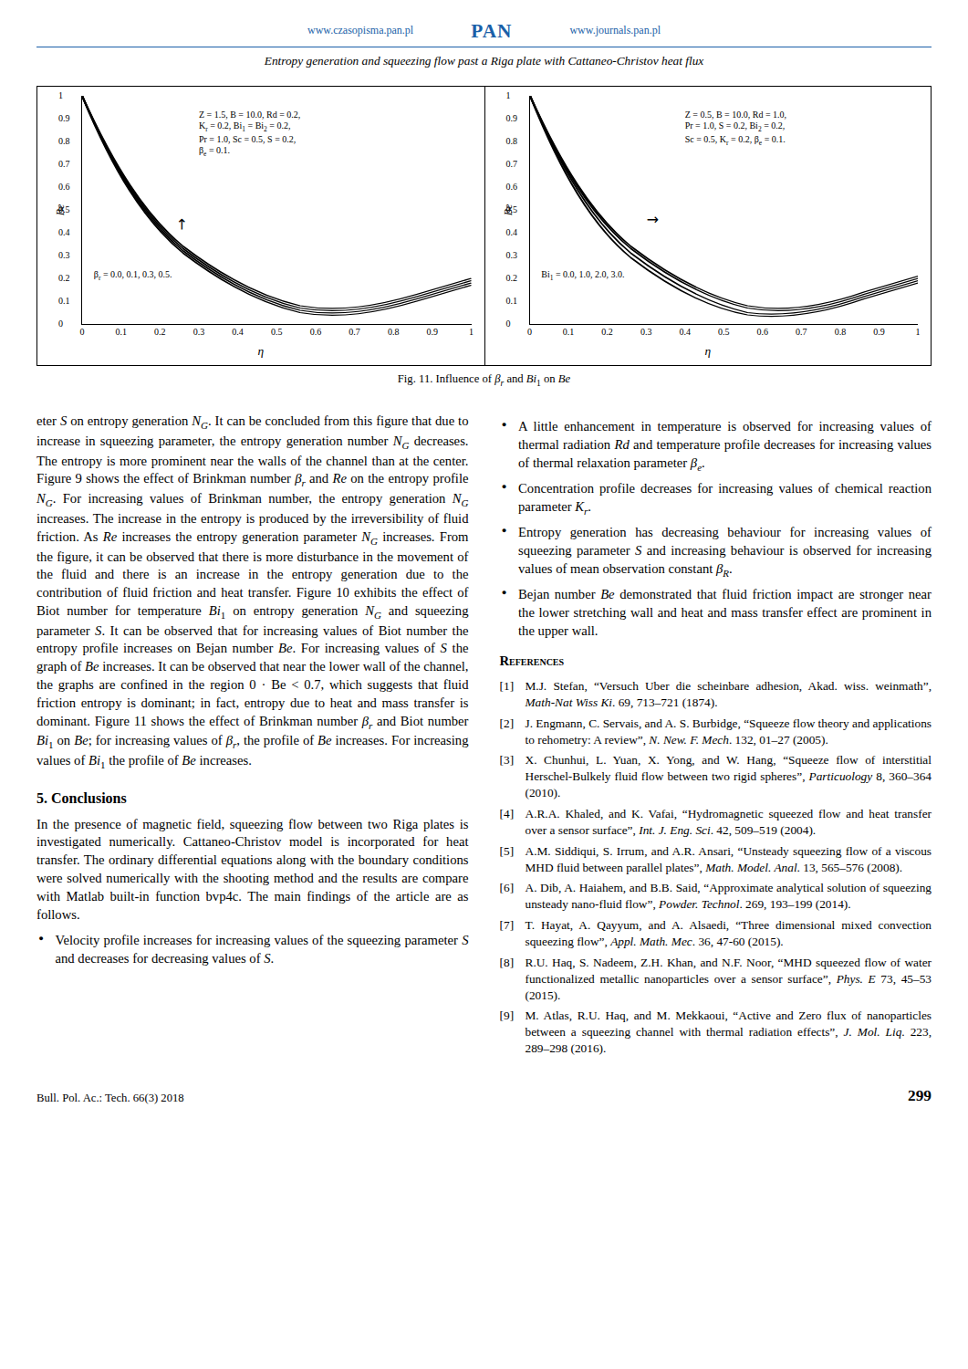www.czasopisma.pan.pl PAN www.journals.pan.pl
Entropy generation and squeezing flow past a Riga plate with Cattaneo-Christov heat flux
Be
1
0.9
0.8
0.7
0.6
0.5
0.4
0.3
0.2
0.1
0
0
0.1
0.2
0.3
0.4
0.5
0.6
0.7
0.8
0.9
1
Z = 1.5, B = 10.0, Rd = 0.2,
Kr = 0.2, Bi1 = Bi2 = 0.2,
Pr = 1.0, Sc = 0.5, S = 0.2,
βe = 0.1.
βr = 0.0, 0.1, 0.3, 0.5.
↗
η
Be
1
0.9
0.8
0.7
0.6
0.5
0.4
0.3
0.2
0.1
0
0
0.1
0.2
0.3
0.4
0.5
0.6
0.7
0.8
0.9
1
Z = 0.5, B = 10.0, Rd = 1.0,
Pr = 1.0, S = 0.2, Bi2 = 0.2,
Sc = 0.5, Kr = 0.2, βe = 0.1.
Bi1 = 0.0, 1.0, 2.0, 3.0.
↘
η
Fig. 11. Influence of βr and Bi 1 on Be
eter S on entropy generation NG. It can be concluded from this figure that due to increase in squeezing parameter, the entropy generation number NG decreases. The entropy is more prominent near the walls of the channel than at the center. Figure 9 shows the effect of Brinkman number βr and Re on the entropy profile NG. For increasing values of Brinkman number, the entropy generation NG increases. The increase in the entropy is produced by the irreversibility of fluid friction. As Re increases the entropy generation parameter NG increases. From the figure, it can be observed that there is more disturbance in the movement of the fluid and there is an increase in the entropy generation due to the contribution of fluid friction and heat transfer. Figure 10 exhibits the effect of Biot number for temperature Bi 1 on entropy generation NG and squeezing parameter S. It can be observed that for increasing values of Biot number the entropy profile increases on Bejan number Be. For increasing values of S the graph of Be increases. It can be observed that near the lower wall of the channel, the graphs are confined in the region 0 · Be < 0.7, which suggests that fluid friction entropy is dominant; in fact, entropy due to heat and mass transfer is dominant. Figure 11 shows the effect of Brinkman number βr and Biot number Bi 1 on Be; for increasing values of βr, the profile of Be increases. For increasing values of Bi 1 the profile of Be increases.
5. Conclusions
In the presence of magnetic field, squeezing flow between two Riga plates is investigated numerically. Cattaneo-Christov model is incorporated for heat transfer. The ordinary differential equations along with the boundary conditions were solved numerically with the shooting method and the results are compare with Matlab built-in function bvp4c. The main findings of the article are as follows.
Velocity profile increases for increasing values of the squeezing parameter S and decreases for decreasing values of S.
A little enhancement in temperature is observed for increasing values of thermal radiation Rd and temperature profile decreases for increasing values of thermal relaxation parameter βe.
Concentration profile decreases for increasing values of chemical reaction parameter Kr.
Entropy generation has decreasing behaviour for increasing values of squeezing parameter S and increasing behaviour is observed for increasing values of mean observation constant βR.
Bejan number Be demonstrated that fluid friction impact are stronger near the lower stretching wall and heat and mass transfer effect are prominent in the upper wall.
References
M.J. Stefan, “Versuch Uber die scheinbare adhesion, Akad. wiss. weinmath”, Math-Nat Wiss Ki. 69, 713–721 (1874).
J. Engmann, C. Servais, and A. S. Burbidge, “Squeeze flow theory and applications to rehometry: A review”, N. New. F. Mech. 132, 01–27 (2005).
X. Chunhui, L. Yuan, X. Yong, and W. Hang, “Squeeze flow of interstitial Herschel-Bulkely fluid flow between two rigid spheres”, Particuology 8, 360–364 (2010).
A.R.A. Khaled, and K. Vafai, “Hydromagnetic squeezed flow and heat transfer over a sensor surface”, Int. J. Eng. Sci. 42, 509–519 (2004).
A.M. Siddiqui, S. Irrum, and A.R. Ansari, “Unsteady squeezing flow of a viscous MHD fluid between parallel plates”, Math. Model. Anal. 13, 565–576 (2008).
A. Dib, A. Haiahem, and B.B. Said, “Approximate analytical solution of squeezing unsteady nano-fluid flow”, Powder. Technol. 269, 193–199 (2014).
T. Hayat, A. Qayyum, and A. Alsaedi, “Three dimensional mixed convection squeezing flow”, Appl. Math. Mec. 36, 47-60 (2015).
R.U. Haq, S. Nadeem, Z.H. Khan, and N.F. Noor, “MHD squeezed flow of water functionalized metallic nanoparticles over a sensor surface”, Phys. E 73, 45–53 (2015).
M. Atlas, R.U. Haq, and M. Mekkaoui, “Active and Zero flux of nanoparticles between a squeezing channel with thermal radiation effects”, J. Mol. Liq. 223, 289–298 (2016).
Bull. Pol. Ac.: Tech. 66(3) 2018
299